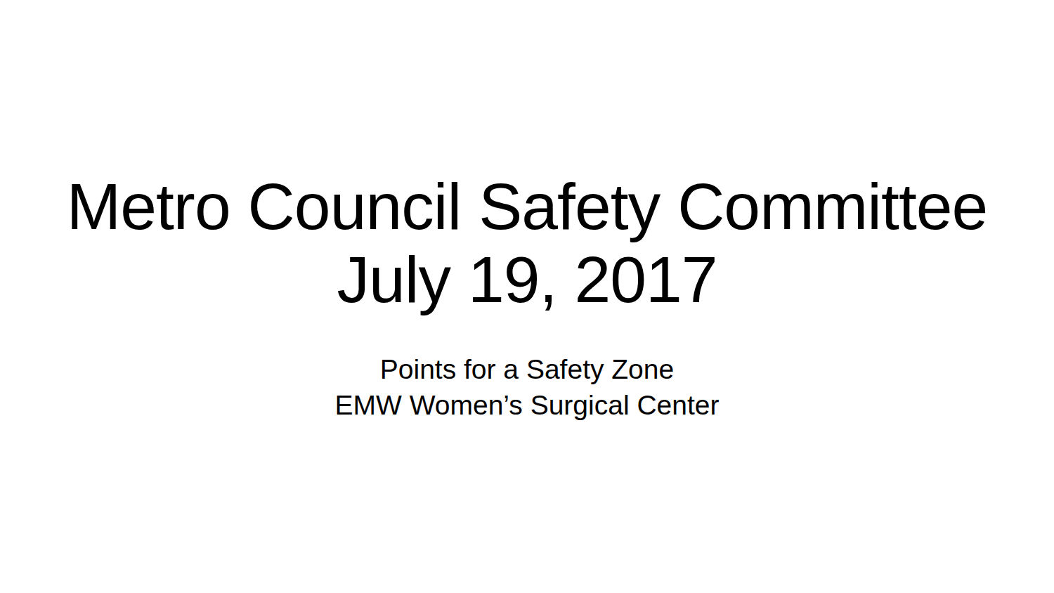Metro Council Safety Committee July 19, 2017
Points for a Safety Zone EMW Women’s Surgical Center